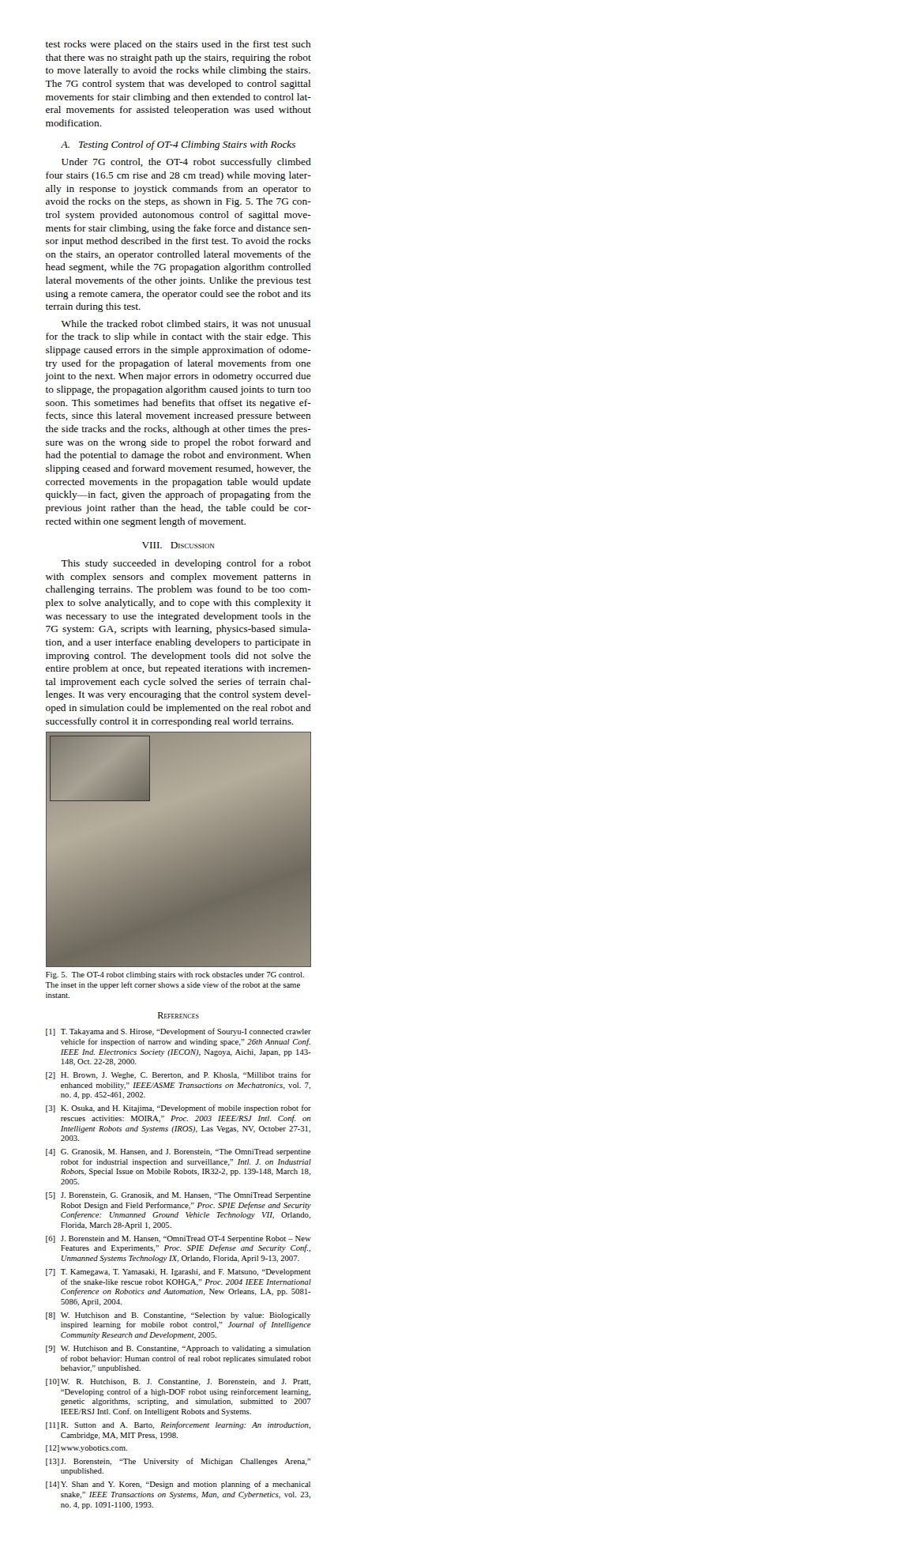test rocks were placed on the stairs used in the first test such that there was no straight path up the stairs, requiring the robot to move laterally to avoid the rocks while climbing the stairs. The 7G control system that was developed to control sagittal movements for stair climbing and then extended to control lateral movements for assisted teleoperation was used without modification.
A. Testing Control of OT-4 Climbing Stairs with Rocks
Under 7G control, the OT-4 robot successfully climbed four stairs (16.5 cm rise and 28 cm tread) while moving laterally in response to joystick commands from an operator to avoid the rocks on the steps, as shown in Fig. 5. The 7G control system provided autonomous control of sagittal movements for stair climbing, using the fake force and distance sensor input method described in the first test. To avoid the rocks on the stairs, an operator controlled lateral movements of the head segment, while the 7G propagation algorithm controlled lateral movements of the other joints. Unlike the previous test using a remote camera, the operator could see the robot and its terrain during this test.
While the tracked robot climbed stairs, it was not unusual for the track to slip while in contact with the stair edge. This slippage caused errors in the simple approximation of odometry used for the propagation of lateral movements from one joint to the next. When major errors in odometry occurred due to slippage, the propagation algorithm caused joints to turn too soon. This sometimes had benefits that offset its negative effects, since this lateral movement increased pressure between the side tracks and the rocks, although at other times the pressure was on the wrong side to propel the robot forward and had the potential to damage the robot and environment. When slipping ceased and forward movement resumed, however, the corrected movements in the propagation table would update quickly—in fact, given the approach of propagating from the previous joint rather than the head, the table could be corrected within one segment length of movement.
VIII. Discussion
This study succeeded in developing control for a robot with complex sensors and complex movement patterns in challenging terrains. The problem was found to be too complex to solve analytically, and to cope with this complexity it was necessary to use the integrated development tools in the 7G system: GA, scripts with learning, physics-based simulation, and a user interface enabling developers to participate in improving control. The development tools did not solve the entire problem at once, but repeated iterations with incremental improvement each cycle solved the series of terrain challenges. It was very encouraging that the control system developed in simulation could be implemented on the real robot and successfully control it in corresponding real world terrains.
Fig. 5. The OT-4 robot climbing stairs with rock obstacles under 7G control. The inset in the upper left corner shows a side view of the robot at the same instant.
References
T. Takayama and S. Hirose, “Development of Souryu-I connected crawler vehicle for inspection of narrow and winding space,” 26th Annual Conf. IEEE Ind. Electronics Society (IECON), Nagoya, Aichi, Japan, pp 143-148, Oct. 22-28, 2000.
H. Brown, J. Weghe, C. Bererton, and P. Khosla, “Millibot trains for enhanced mobility,” IEEE/ASME Transactions on Mechatronics, vol. 7, no. 4, pp. 452-461, 2002.
K. Osuka, and H. Kitajima, “Development of mobile inspection robot for rescues activities: MOIRA,” Proc. 2003 IEEE/RSJ Intl. Conf. on Intelligent Robots and Systems (IROS), Las Vegas, NV, October 27-31, 2003.
G. Granosik, M. Hansen, and J. Borenstein, “The OmniTread serpentine robot for industrial inspection and surveillance,” Intl. J. on Industrial Robots, Special Issue on Mobile Robots, IR32-2, pp. 139-148, March 18, 2005.
J. Borenstein, G. Granosik, and M. Hansen, “The OmniTread Serpentine Robot Design and Field Performance,” Proc. SPIE Defense and Security Conference: Unmanned Ground Vehicle Technology VII, Orlando, Florida, March 28-April 1, 2005.
J. Borenstein and M. Hansen, “OmniTread OT-4 Serpentine Robot – New Features and Experiments,” Proc. SPIE Defense and Security Conf., Unmanned Systems Technology IX, Orlando, Florida, April 9-13, 2007.
T. Kamegawa, T. Yamasaki, H. Igarashi, and F. Matsuno, “Development of the snake-like rescue robot KOHGA,” Proc. 2004 IEEE International Conference on Robotics and Automation, New Orleans, LA, pp. 5081-5086, April, 2004.
W. Hutchison and B. Constantine, “Selection by value: Biologically inspired learning for mobile robot control,” Journal of Intelligence Community Research and Development, 2005.
W. Hutchison and B. Constantine, “Approach to validating a simulation of robot behavior: Human control of real robot replicates simulated robot behavior,” unpublished.
W. R. Hutchison, B. J. Constantine, J. Borenstein, and J. Pratt, “Developing control of a high-DOF robot using reinforcement learning, genetic algorithms, scripting, and simulation, submitted to 2007 IEEE/RSJ Intl. Conf. on Intelligent Robots and Systems.
R. Sutton and A. Barto, Reinforcement learning: An introduction, Cambridge, MA, MIT Press, 1998.
www.yobotics.com.
J. Borenstein, “The University of Michigan Challenges Arena,” unpublished.
Y. Shan and Y. Koren, “Design and motion planning of a mechanical snake,” IEEE Transactions on Systems, Man, and Cybernetics, vol. 23, no. 4, pp. 1091-1100, 1993.